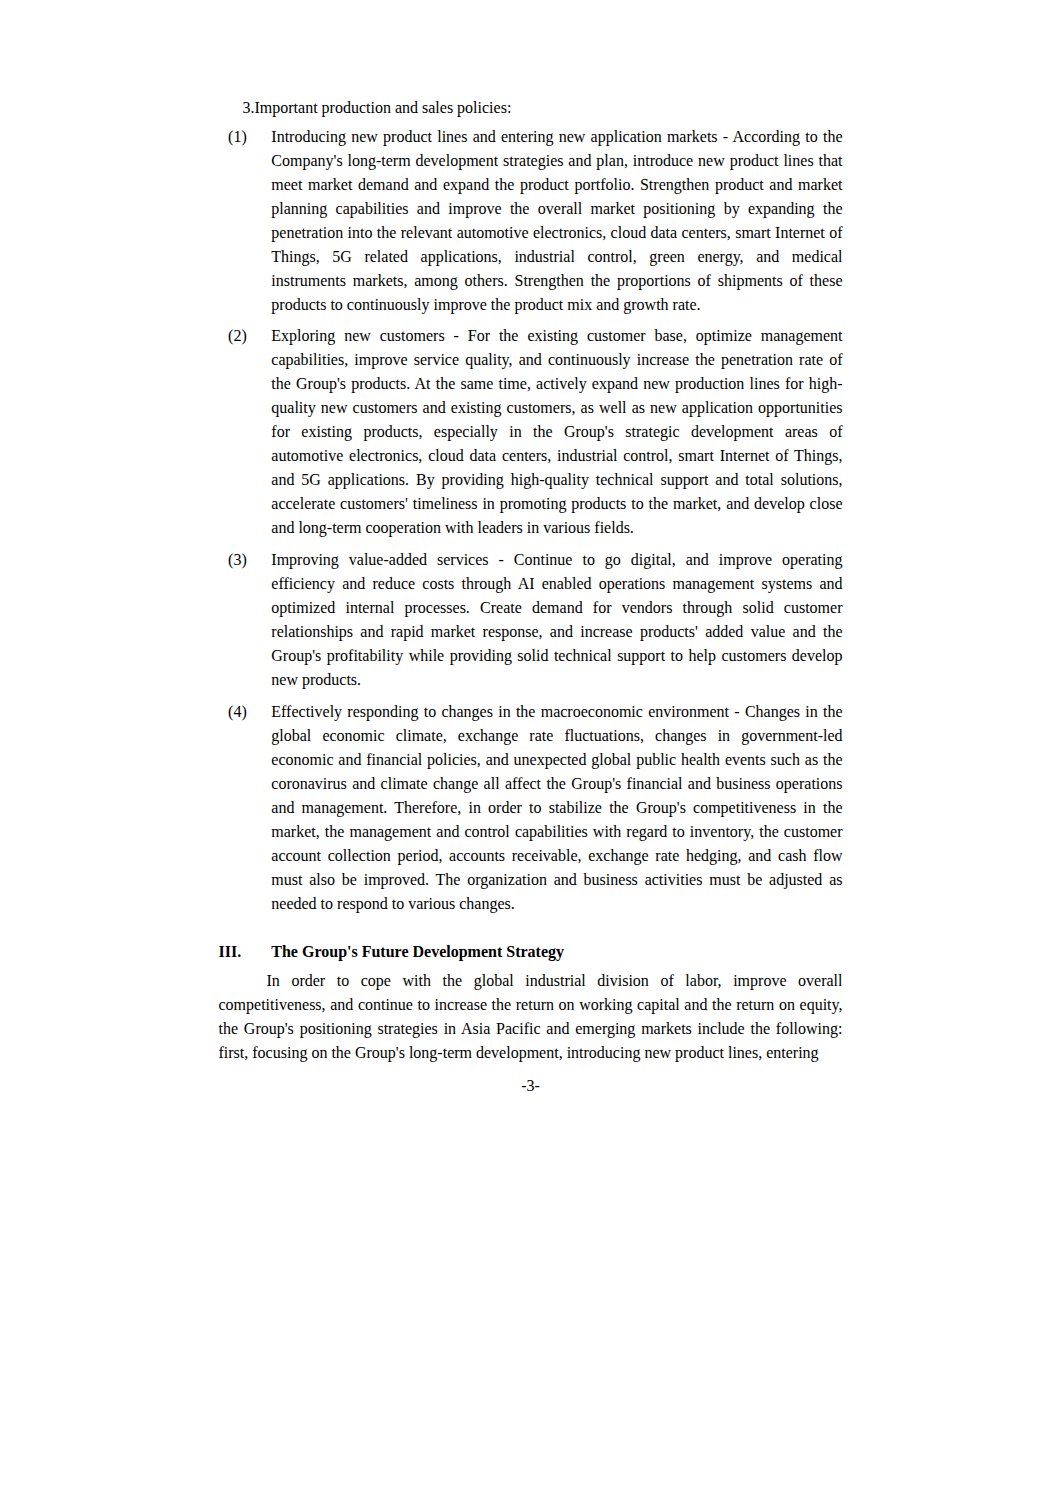3.Important production and sales policies:
(1) Introducing new product lines and entering new application markets - According to the Company's long-term development strategies and plan, introduce new product lines that meet market demand and expand the product portfolio. Strengthen product and market planning capabilities and improve the overall market positioning by expanding the penetration into the relevant automotive electronics, cloud data centers, smart Internet of Things, 5G related applications, industrial control, green energy, and medical instruments markets, among others. Strengthen the proportions of shipments of these products to continuously improve the product mix and growth rate.
(2) Exploring new customers - For the existing customer base, optimize management capabilities, improve service quality, and continuously increase the penetration rate of the Group's products. At the same time, actively expand new production lines for high-quality new customers and existing customers, as well as new application opportunities for existing products, especially in the Group's strategic development areas of automotive electronics, cloud data centers, industrial control, smart Internet of Things, and 5G applications. By providing high-quality technical support and total solutions, accelerate customers' timeliness in promoting products to the market, and develop close and long-term cooperation with leaders in various fields.
(3) Improving value-added services - Continue to go digital, and improve operating efficiency and reduce costs through AI enabled operations management systems and optimized internal processes. Create demand for vendors through solid customer relationships and rapid market response, and increase products' added value and the Group's profitability while providing solid technical support to help customers develop new products.
(4) Effectively responding to changes in the macroeconomic environment - Changes in the global economic climate, exchange rate fluctuations, changes in government-led economic and financial policies, and unexpected global public health events such as the coronavirus and climate change all affect the Group's financial and business operations and management. Therefore, in order to stabilize the Group's competitiveness in the market, the management and control capabilities with regard to inventory, the customer account collection period, accounts receivable, exchange rate hedging, and cash flow must also be improved. The organization and business activities must be adjusted as needed to respond to various changes.
III. The Group's Future Development Strategy
In order to cope with the global industrial division of labor, improve overall competitiveness, and continue to increase the return on working capital and the return on equity, the Group's positioning strategies in Asia Pacific and emerging markets include the following: first, focusing on the Group's long-term development, introducing new product lines, entering
-3-